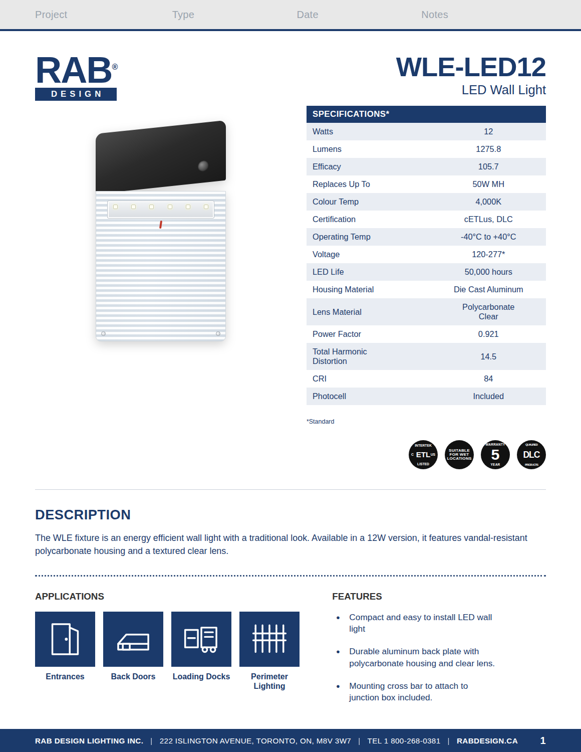Project
Type
Date
Notes
RAB®
DESIGN
WLE-LED12
LED Wall Light
SPECIFICATIONS*
| Watts | 12 |
| Lumens | 1275.8 |
| Efficacy | 105.7 |
| Replaces Up To | 50W MH |
| Colour Temp | 4,000K |
| Certification | cETLus, DLC |
| Operating Temp | -40°C to +40°C |
| Voltage | 120-277* |
| LED Life | 50,000 hours |
| Housing Material | Die Cast Aluminum |
| Lens Material | Polycarbonate Clear |
| Power Factor | 0.921 |
| Total Harmonic Distortion | 14.5 |
| CRI | 84 |
| Photocell | Included |
*Standard
INTERTEK C US LISTED ETL
SUITABLE
FOR WET
LOCATIONS
WARRANTY 5 YEAR
QUALIFIED DLC PRODUCTS
DESCRIPTION
The WLE fixture is an energy efficient wall light with a traditional look. Available in a 12W version, it features vandal-resistant polycarbonate housing and a textured clear lens.
APPLICATIONS
Entrances
Back Doors
Loading Docks
Perimeter
Lighting
FEATURES
Compact and easy to install LED wall light
Durable aluminum back plate with polycarbonate housing and clear lens.
Mounting cross bar to attach to junction box included.
RAB DESIGN LIGHTING INC. | 222 ISLINGTON AVENUE, TORONTO, ON, M8V 3W7 | TEL 1 800-268-0381 | RABDESIGN.CA 1